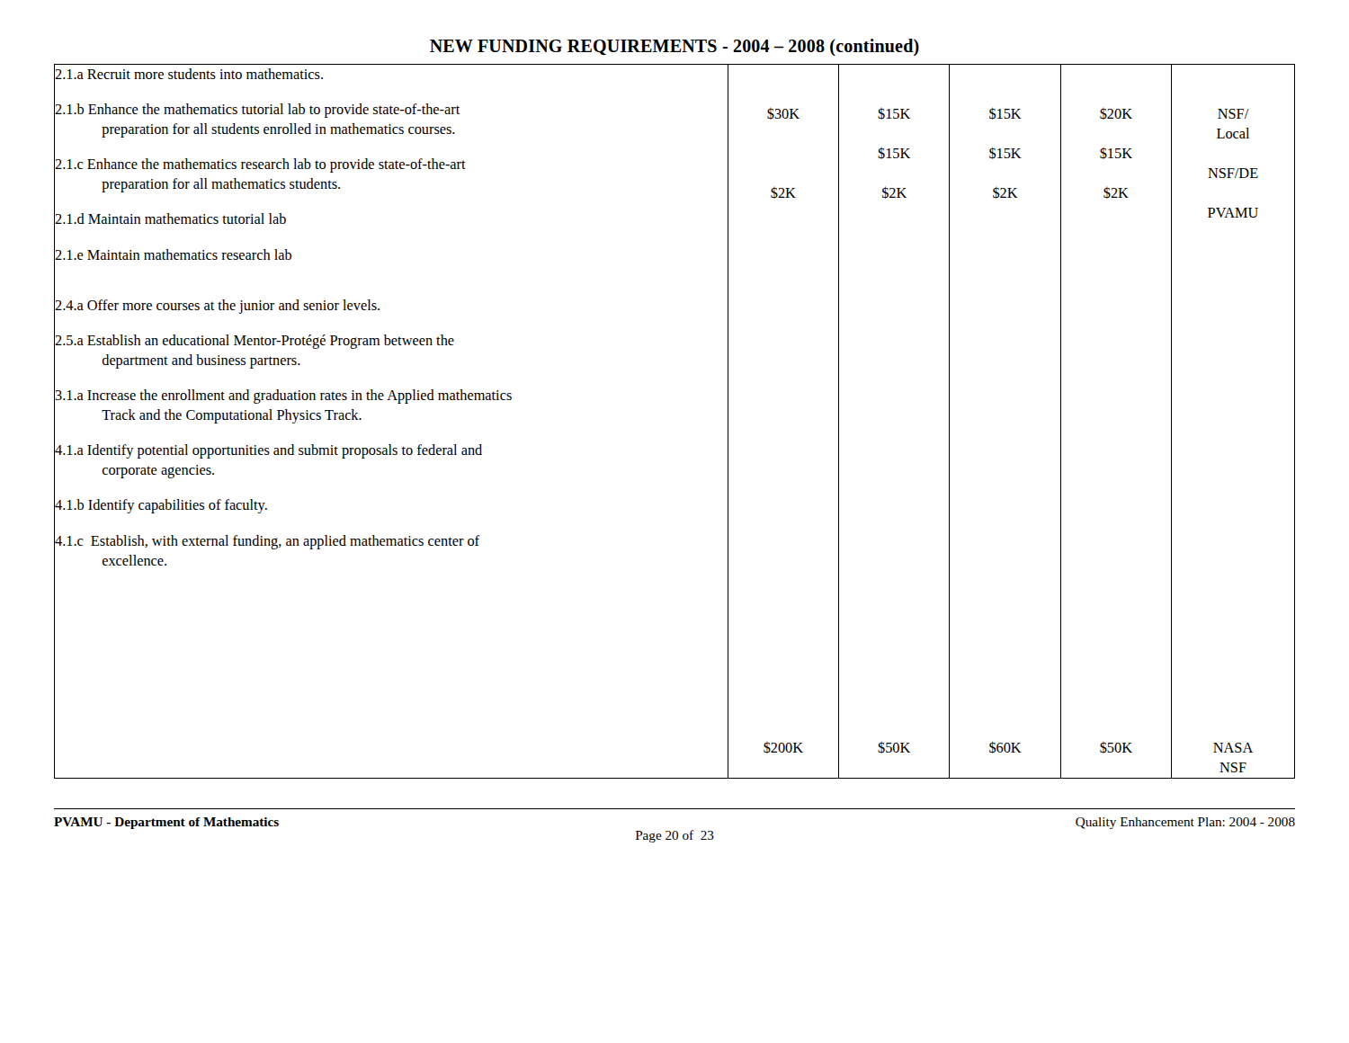NEW FUNDING REQUIREMENTS - 2004 – 2008 (continued)
| 2.1.a Recruit more students into mathematics. 2.1.b Enhance the mathematics tutorial lab to provide state-of-the-art preparation for all students enrolled in mathematics courses. 2.1.c Enhance the mathematics research lab to provide state-of-the-art preparation for all mathematics students. 2.1.d Maintain mathematics tutorial lab 2.1.e Maintain mathematics research lab 2.4.a Offer more courses at the junior and senior levels. 2.5.a Establish an educational Mentor-Protégé Program between the department and business partners. 3.1.a Increase the enrollment and graduation rates in the Applied mathematics Track and the Computational Physics Track. 4.1.a Identify potential opportunities and submit proposals to federal and corporate agencies. 4.1.b Identify capabilities of faculty. 4.1.c Establish, with external funding, an applied mathematics center of excellence. | $30K $2K $200K | $15K $15K $2K $50K | $15K $15K $2K $60K | $20K $15K $2K $50K | NSF/ Local NSF/DE PVAMU NASA NSF |
PVAMU - Department of Mathematics
Quality Enhancement Plan: 2004 - 2008
Page 20 of 23